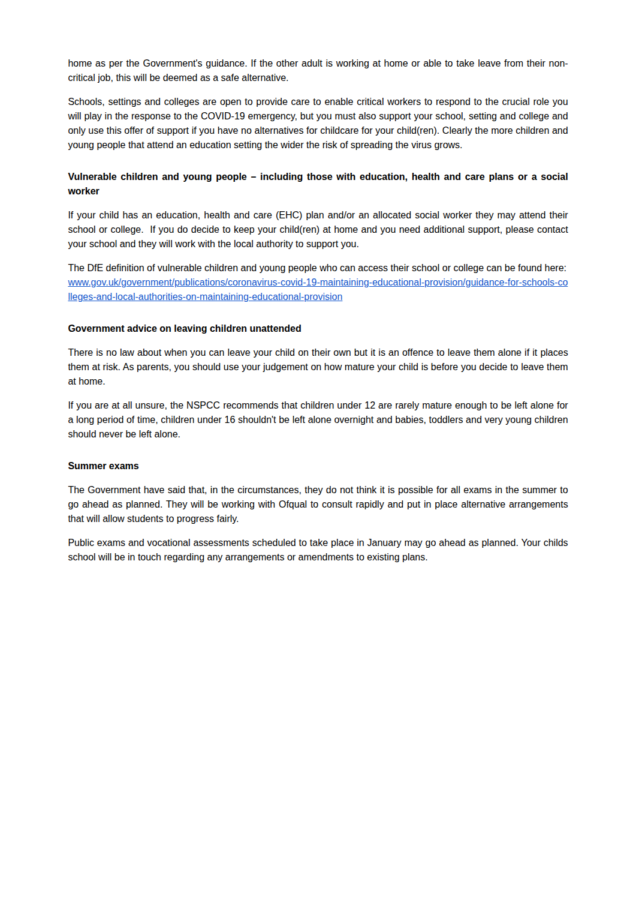home as per the Government's guidance. If the other adult is working at home or able to take leave from their non-critical job, this will be deemed as a safe alternative.
Schools, settings and colleges are open to provide care to enable critical workers to respond to the crucial role you will play in the response to the COVID-19 emergency, but you must also support your school, setting and college and only use this offer of support if you have no alternatives for childcare for your child(ren). Clearly the more children and young people that attend an education setting the wider the risk of spreading the virus grows.
Vulnerable children and young people – including those with education, health and care plans or a social worker
If your child has an education, health and care (EHC) plan and/or an allocated social worker they may attend their school or college. If you do decide to keep your child(ren) at home and you need additional support, please contact your school and they will work with the local authority to support you.
The DfE definition of vulnerable children and young people who can access their school or college can be found here:
www.gov.uk/government/publications/coronavirus-covid-19-maintaining-educational-provision/guidance-for-schools-colleges-and-local-authorities-on-maintaining-educational-provision
Government advice on leaving children unattended
There is no law about when you can leave your child on their own but it is an offence to leave them alone if it places them at risk. As parents, you should use your judgement on how mature your child is before you decide to leave them at home.
If you are at all unsure, the NSPCC recommends that children under 12 are rarely mature enough to be left alone for a long period of time, children under 16 shouldn't be left alone overnight and babies, toddlers and very young children should never be left alone.
Summer exams
The Government have said that, in the circumstances, they do not think it is possible for all exams in the summer to go ahead as planned. They will be working with Ofqual to consult rapidly and put in place alternative arrangements that will allow students to progress fairly.
Public exams and vocational assessments scheduled to take place in January may go ahead as planned. Your childs school will be in touch regarding any arrangements or amendments to existing plans.